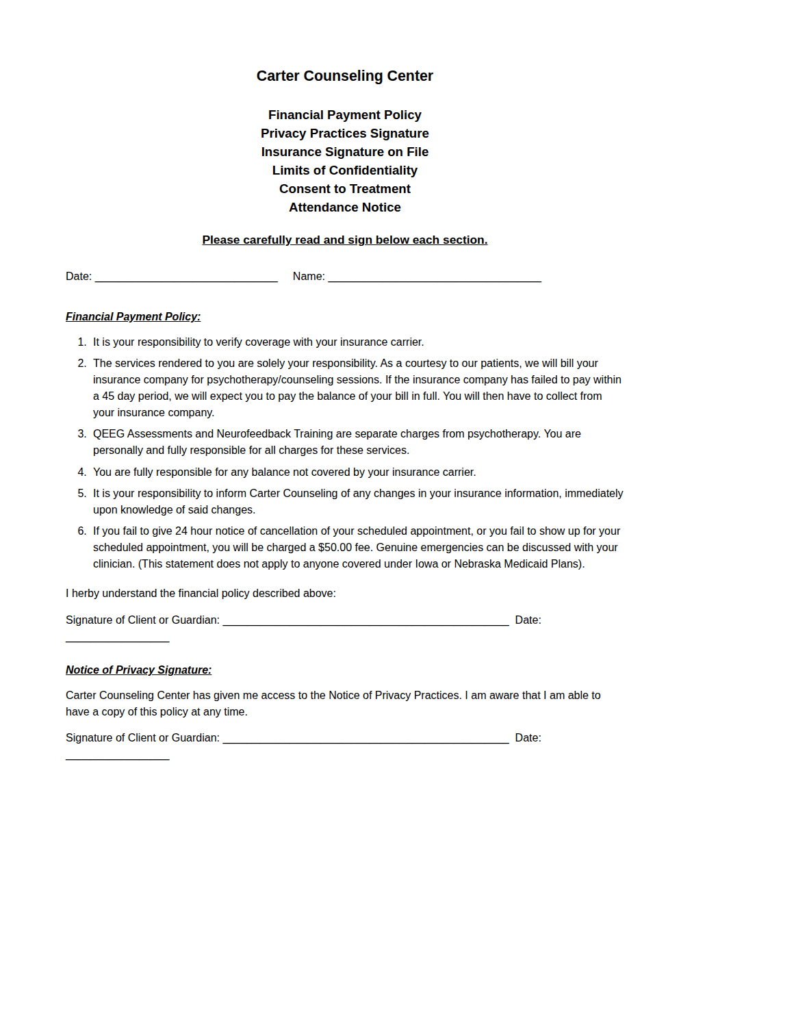Carter Counseling Center
Financial Payment Policy
Privacy Practices Signature
Insurance Signature on File
Limits of Confidentiality
Consent to Treatment
Attendance Notice
Please carefully read and sign below each section.
Date: ______________________________ Name: ___________________________________
Financial Payment Policy:
It is your responsibility to verify coverage with your insurance carrier.
The services rendered to you are solely your responsibility. As a courtesy to our patients, we will bill your insurance company for psychotherapy/counseling sessions. If the insurance company has failed to pay within a 45 day period, we will expect you to pay the balance of your bill in full. You will then have to collect from your insurance company.
QEEG Assessments and Neurofeedback Training are separate charges from psychotherapy. You are personally and fully responsible for all charges for these services.
You are fully responsible for any balance not covered by your insurance carrier.
It is your responsibility to inform Carter Counseling of any changes in your insurance information, immediately upon knowledge of said changes.
If you fail to give 24 hour notice of cancellation of your scheduled appointment, or you fail to show up for your scheduled appointment, you will be charged a $50.00 fee. Genuine emergencies can be discussed with your clinician. (This statement does not apply to anyone covered under Iowa or Nebraska Medicaid Plans).
I herby understand the financial policy described above:
Signature of Client or Guardian: _______________________________________________ Date: _________________
Notice of Privacy Signature:
Carter Counseling Center has given me access to the Notice of Privacy Practices. I am aware that I am able to have a copy of this policy at any time.
Signature of Client or Guardian: _______________________________________________ Date: _________________